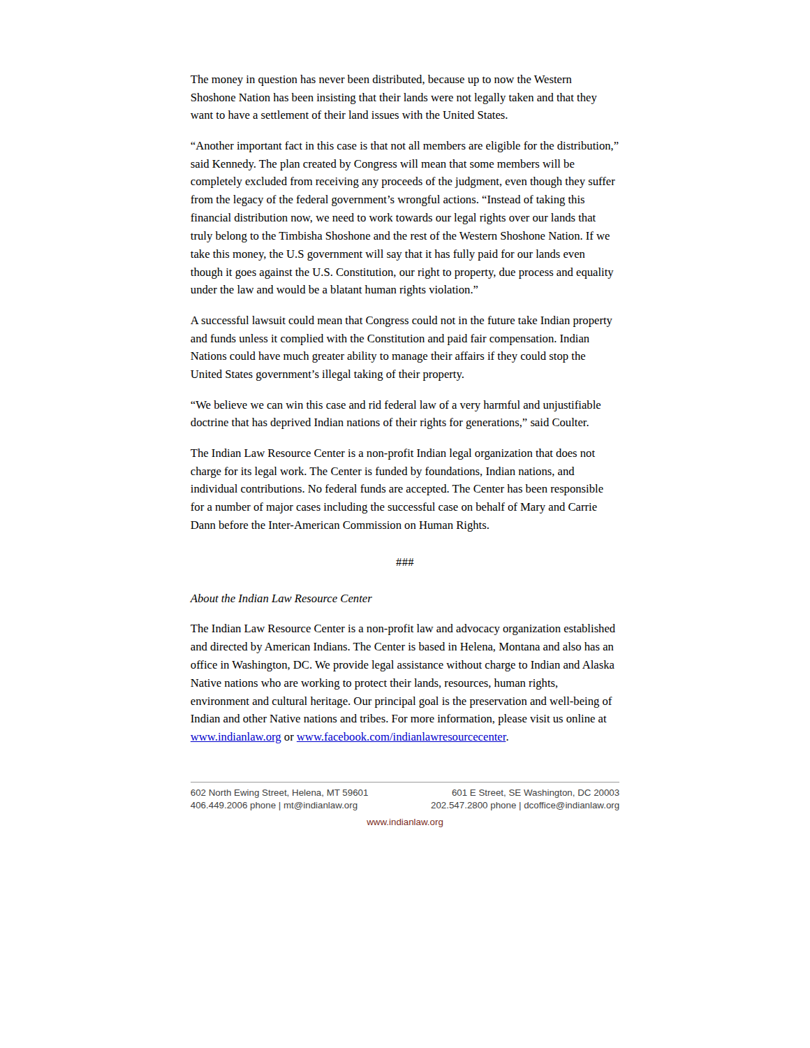The money in question has never been distributed, because up to now the Western Shoshone Nation has been insisting that their lands were not legally taken and that they want to have a settlement of their land issues with the United States.
“Another important fact in this case is that not all members are eligible for the distribution,” said Kennedy. The plan created by Congress will mean that some members will be completely excluded from receiving any proceeds of the judgment, even though they suffer from the legacy of the federal government’s wrongful actions. “Instead of taking this financial distribution now, we need to work towards our legal rights over our lands that truly belong to the Timbisha Shoshone and the rest of the Western Shoshone Nation. If we take this money, the U.S government will say that it has fully paid for our lands even though it goes against the U.S. Constitution, our right to property, due process and equality under the law and would be a blatant human rights violation.”
A successful lawsuit could mean that Congress could not in the future take Indian property and funds unless it complied with the Constitution and paid fair compensation. Indian Nations could have much greater ability to manage their affairs if they could stop the United States government’s illegal taking of their property.
“We believe we can win this case and rid federal law of a very harmful and unjustifiable doctrine that has deprived Indian nations of their rights for generations,” said Coulter.
The Indian Law Resource Center is a non-profit Indian legal organization that does not charge for its legal work. The Center is funded by foundations, Indian nations, and individual contributions. No federal funds are accepted. The Center has been responsible for a number of major cases including the successful case on behalf of Mary and Carrie Dann before the Inter-American Commission on Human Rights.
###
About the Indian Law Resource Center
The Indian Law Resource Center is a non-profit law and advocacy organization established and directed by American Indians. The Center is based in Helena, Montana and also has an office in Washington, DC. We provide legal assistance without charge to Indian and Alaska Native nations who are working to protect their lands, resources, human rights, environment and cultural heritage. Our principal goal is the preservation and well-being of Indian and other Native nations and tribes. For more information, please visit us online at www.indianlaw.org or www.facebook.com/indianlawresourcecenter.
602 North Ewing Street, Helena, MT 59601
406.449.2006 phone | mt@indianlaw.org
601 E Street, SE Washington, DC 20003
202.547.2800 phone | dcoffice@indianlaw.org
www.indianlaw.org